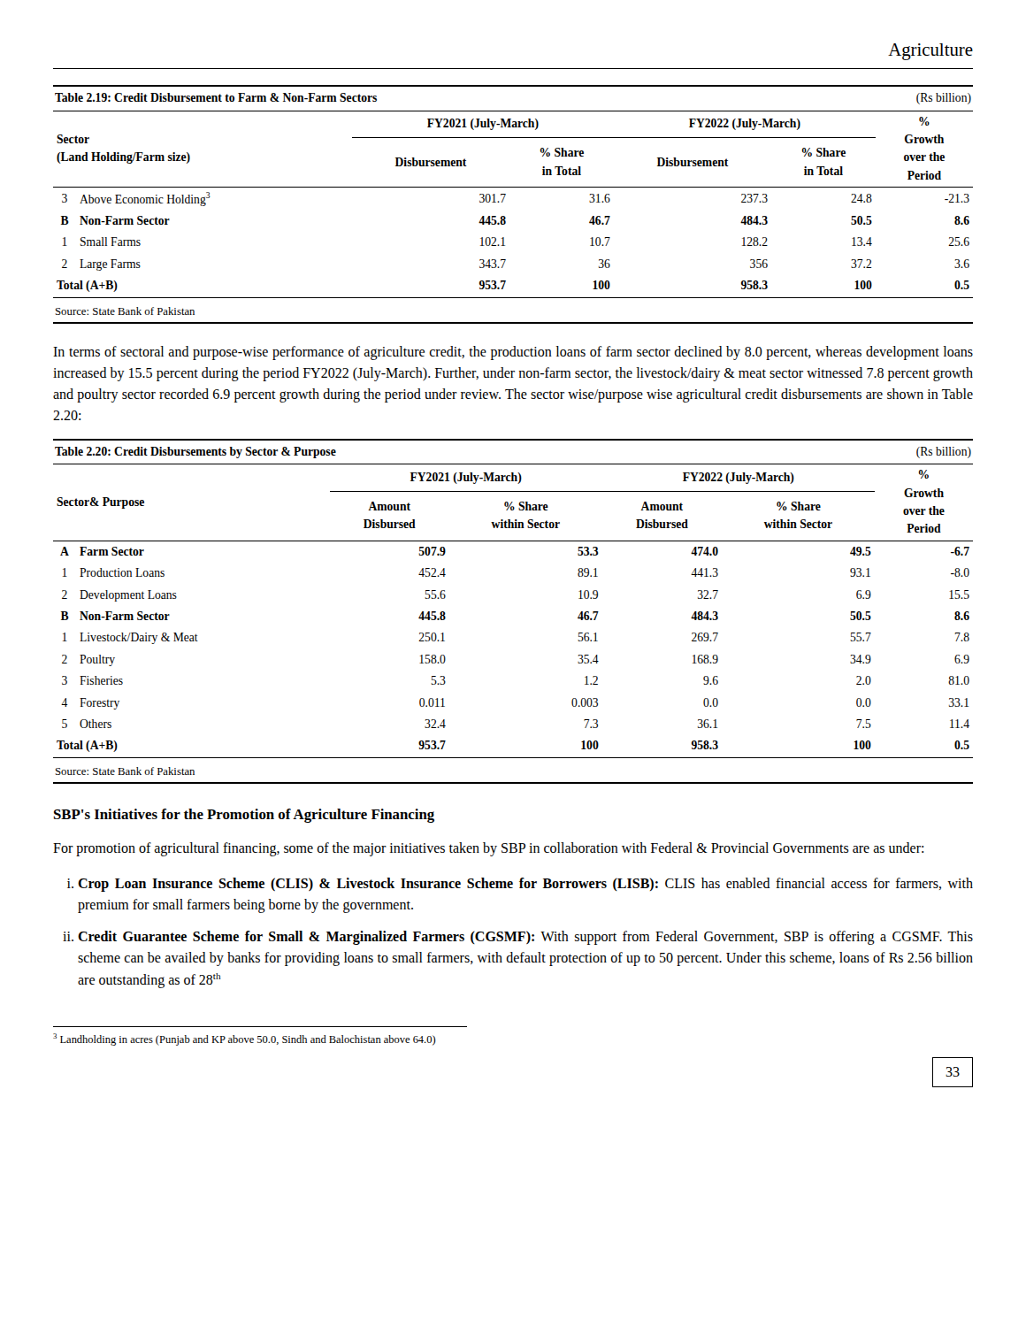Agriculture
Table 2.19: Credit Disbursement to Farm & Non-Farm Sectors (Rs billion)
| Sector (Land Holding/Farm size) | FY2021 (July-March) | FY2022 (July-March) | % Growth over the Period |
| --- | --- | --- | --- |
| Disbursement | % Share in Total | Disbursement | % Share in Total |
| 3 | Above Economic Holding 3 | 301.7 | 31.6 | 237.3 | 24.8 | -21.3 |
| B | Non-Farm Sector | 445.8 | 46.7 | 484.3 | 50.5 | 8.6 |
| 1 | Small Farms | 102.1 | 10.7 | 128.2 | 13.4 | 25.6 |
| 2 | Large Farms | 343.7 | 36 | 356 | 37.2 | 3.6 |
| Total (A+B) | 953.7 | 100 | 958.3 | 100 | 0.5 |
Source: State Bank of Pakistan
In terms of sectoral and purpose-wise performance of agriculture credit, the production loans of farm sector declined by 8.0 percent, whereas development loans increased by 15.5 percent during the period FY2022 (July-March). Further, under non-farm sector, the livestock/dairy & meat sector witnessed 7.8 percent growth and poultry sector recorded 6.9 percent growth during the period under review. The sector wise/purpose wise agricultural credit disbursements are shown in Table 2.20:
Table 2.20: Credit Disbursements by Sector & Purpose (Rs billion)
| Sector& Purpose | FY2021 (July-March) | FY2022 (July-March) | % Growth over the Period |
| --- | --- | --- | --- |
| Amount Disbursed | % Share within Sector | Amount Disbursed | % Share within Sector |
| A | Farm Sector | 507.9 | 53.3 | 474.0 | 49.5 | -6.7 |
| 1 | Production Loans | 452.4 | 89.1 | 441.3 | 93.1 | -8.0 |
| 2 | Development Loans | 55.6 | 10.9 | 32.7 | 6.9 | 15.5 |
| B | Non-Farm Sector | 445.8 | 46.7 | 484.3 | 50.5 | 8.6 |
| 1 | Livestock/Dairy & Meat | 250.1 | 56.1 | 269.7 | 55.7 | 7.8 |
| 2 | Poultry | 158.0 | 35.4 | 168.9 | 34.9 | 6.9 |
| 3 | Fisheries | 5.3 | 1.2 | 9.6 | 2.0 | 81.0 |
| 4 | Forestry | 0.011 | 0.003 | 0.0 | 0.0 | 33.1 |
| 5 | Others | 32.4 | 7.3 | 36.1 | 7.5 | 11.4 |
| Total (A+B) | 953.7 | 100 | 958.3 | 100 | 0.5 |
Source: State Bank of Pakistan
SBP's Initiatives for the Promotion of Agriculture Financing
For promotion of agricultural financing, some of the major initiatives taken by SBP in collaboration with Federal & Provincial Governments are as under:
Crop Loan Insurance Scheme (CLIS) & Livestock Insurance Scheme for Borrowers (LISB): CLIS has enabled financial access for farmers, with premium for small farmers being borne by the government.
Credit Guarantee Scheme for Small & Marginalized Farmers (CGSMF): With support from Federal Government, SBP is offering a CGSMF. This scheme can be availed by banks for providing loans to small farmers, with default protection of up to 50 percent. Under this scheme, loans of Rs 2.56 billion are outstanding as of 28th
3 Landholding in acres (Punjab and KP above 50.0, Sindh and Balochistan above 64.0)
33